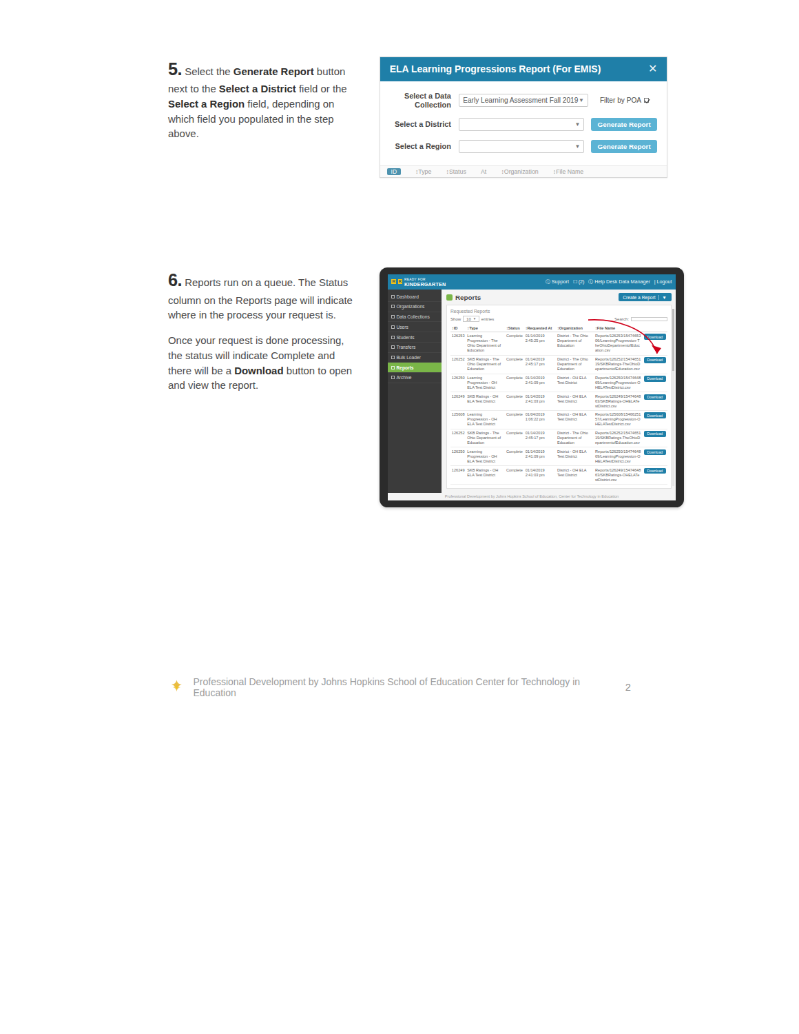5. Select the Generate Report button next to the Select a District field or the Select a Region field, depending on which field you populated in the step above.
ELA Learning Progressions Report (For EMIS) ✕
Select a Data
Collection
Early Learning Assessment Fall 2019▼
Filter by POA
Select a District
▼
Generate Report
Select a Region
▼
Generate Report
ID ↕Type ↕Status At ↕Organization ↕File Name
6. Reports run on a queue. The Status column on the Reports page will indicate where in the process your request is.
Once your request is done processing, the status will indicate Complete and there will be a Download button to open and view the report.
RK READY FOR
KINDERGARTEN
ⓘ Support ☐ (2) ⓘ Help Desk Data Manager | Logout
Dashboard
Organizations
Data Collections
Users
Students
Transfers
Bulk Loader
Reports
Archive
Reports
Create a Report▼
Requested Reports
Show 10 ▼ entries
Search:
| ↕ID | ↕Type | ↕Status | ↕Requested At | ↕Organization | ↕File Name | |
| --- | --- | --- | --- | --- | --- | --- |
| 126253 | Learning Progression - The Ohio Department of Education | Complete | 01/14/2019 2:45:25 pm | District - The Ohio Department of Education | Reports/126253/1547465306/LearningProgression-TheOhioDepartmentofEducation.csv | Download |
| 126252 | SKB Ratings - The Ohio Department of Education | Complete | 01/14/2019 2:45:17 pm | District - The Ohio Department of Education | Reports/126252/1547465119/SKBRatings-TheOhioDepartmentofEducation.csv | Download |
| 126250 | Learning Progression - OH ELA Test District | Complete | 01/14/2019 2:41:09 pm | District - OH ELA Test District | Reports/126250/1547464869/LearningProgression-OHELATestDistrict.csv | Download |
| 126249 | SKB Ratings - OH ELA Test District | Complete | 01/14/2019 2:41:03 pm | District - OH ELA Test District | Reports/126249/1547464863/SKBRatings-OHELATestDistrict.csv | Download |
| 125608 | Learning Progression - OH ELA Test District | Complete | 01/04/2019 1:06:22 pm | District - OH ELA Test District | Reports/125608/1546625157/LearningProgression-OHELATestDistrict.csv | Download |
| 126252 | SKB Ratings - The Ohio Department of Education | Complete | 01/14/2019 2:45:17 pm | District - The Ohio Department of Education | Reports/126252/1547465119/SKBRatings-TheOhioDepartmentofEducation.csv | Download |
| 126250 | Learning Progression - OH ELA Test District | Complete | 01/14/2019 2:41:09 pm | District - OH ELA Test District | Reports/126250/1547464869/LearningProgression-OHELATestDistrict.csv | Download |
| 126249 | SKB Ratings - OH ELA Test District | Complete | 01/14/2019 2:41:03 pm | District - OH ELA Test District | Reports/126249/1547464863/SKBRatings-OHELATestDistrict.csv | Download |
Professional Development by Johns Hopkins School of Education, Center for Technology in Education
Professional Development by Johns Hopkins School of Education Center for Technology in Education
2